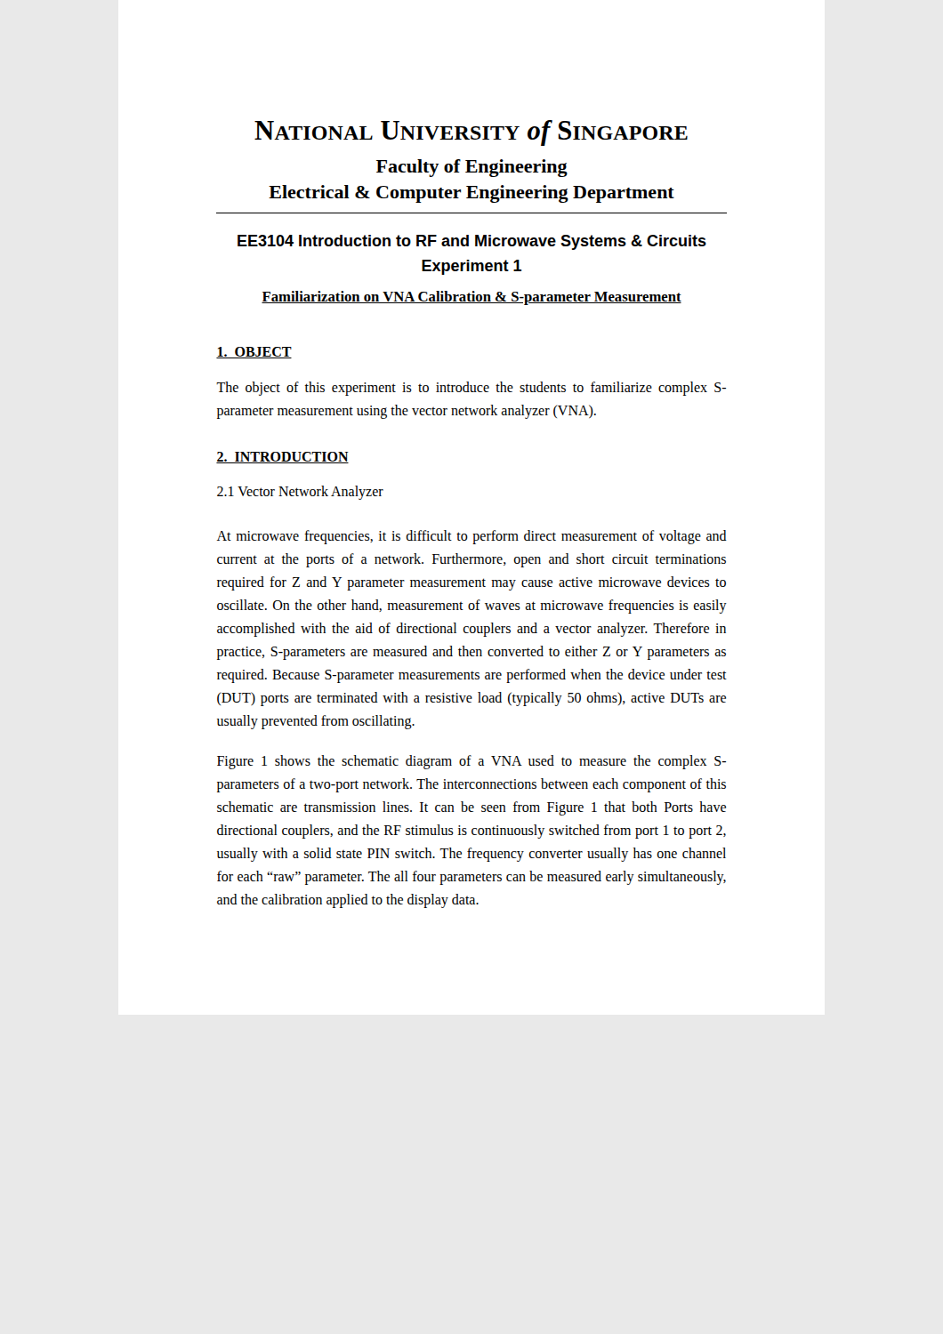NATIONAL UNIVERSITY of SINGAPORE
Faculty of Engineering Electrical & Computer Engineering Department
EE3104 Introduction to RF and Microwave Systems & Circuits
Experiment 1
Familiarization on VNA Calibration & S-parameter Measurement
1. OBJECT
The object of this experiment is to introduce the students to familiarize complex S-parameter measurement using the vector network analyzer (VNA).
2. INTRODUCTION
2.1 Vector Network Analyzer
At microwave frequencies, it is difficult to perform direct measurement of voltage and current at the ports of a network. Furthermore, open and short circuit terminations required for Z and Y parameter measurement may cause active microwave devices to oscillate. On the other hand, measurement of waves at microwave frequencies is easily accomplished with the aid of directional couplers and a vector analyzer. Therefore in practice, S-parameters are measured and then converted to either Z or Y parameters as required. Because S-parameter measurements are performed when the device under test (DUT) ports are terminated with a resistive load (typically 50 ohms), active DUTs are usually prevented from oscillating.
Figure 1 shows the schematic diagram of a VNA used to measure the complex S-parameters of a two-port network. The interconnections between each component of this schematic are transmission lines. It can be seen from Figure 1 that both Ports have directional couplers, and the RF stimulus is continuously switched from port 1 to port 2, usually with a solid state PIN switch. The frequency converter usually has one channel for each “raw” parameter. The all four parameters can be measured early simultaneously, and the calibration applied to the display data.